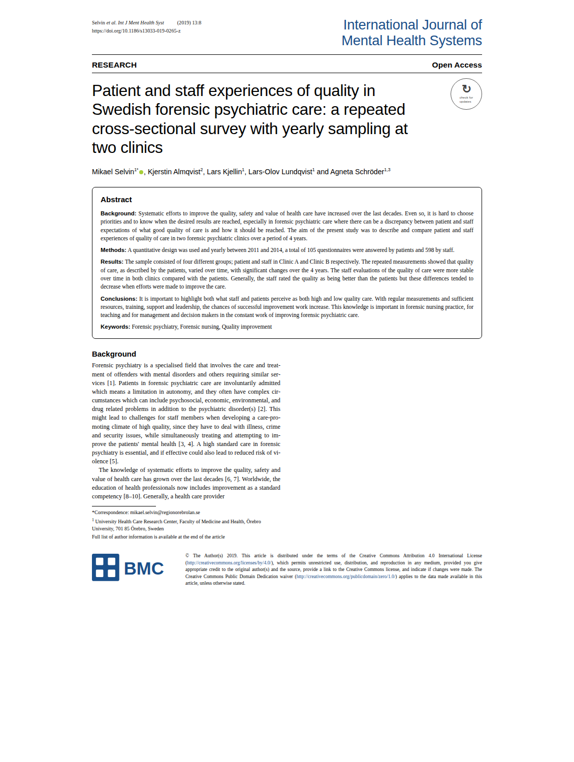Selvin et al. Int J Ment Health Syst(2019) 13:8
https://doi.org/10.1186/s13033-019-0265-z
International Journal of
Mental Health Systems
RESEARCH
Open Access
↻
Check for
updates
Patient and staff experiences of quality in Swedish forensic psychiatric care: a repeated cross-sectional survey with yearly sampling at two clinics
Mikael Selvin1* , Kjerstin Almqvist2, Lars Kjellin1, Lars-Olov Lundqvist1 and Agneta Schröder1,3
Abstract
Background: Systematic efforts to improve the quality, safety and value of health care have increased over the last decades. Even so, it is hard to choose priorities and to know when the desired results are reached, especially in forensic psychiatric care where there can be a discrepancy between patient and staff expectations of what good quality of care is and how it should be reached. The aim of the present study was to describe and compare patient and staff experiences of quality of care in two forensic psychiatric clinics over a period of 4 years.
Methods: A quantitative design was used and yearly between 2011 and 2014, a total of 105 questionnaires were answered by patients and 598 by staff.
Results: The sample consisted of four different groups; patient and staff in Clinic A and Clinic B respectively. The repeated measurements showed that quality of care, as described by the patients, varied over time, with significant changes over the 4 years. The staff evaluations of the quality of care were more stable over time in both clinics compared with the patients. Generally, the staff rated the quality as being better than the patients but these differences tended to decrease when efforts were made to improve the care.
Conclusions: It is important to highlight both what staff and patients perceive as both high and low quality care. With regular measurements and sufficient resources, training, support and leadership, the chances of successful improvement work increase. This knowledge is important in forensic nursing practice, for teaching and for management and decision makers in the constant work of improving forensic psychiatric care.
Keywords: Forensic psychiatry, Forensic nursing, Quality improvement
Background
Forensic psychiatry is a specialised field that involves the care and treatment of offenders with mental disorders and others requiring similar services [1]. Patients in forensic psychiatric care are involuntarily admitted which means a limitation in autonomy, and they often have complex circumstances which can include psychosocial, economic, environmental, and drug related problems in addition to the psychiatric disorder(s) [2]. This might lead to challenges for staff members when developing a care-promoting climate of high quality, since they have to deal with illness, crime and security issues, while simultaneously treating and attempting to improve the patients' mental health [3, 4]. A high standard care in forensic psychiatry is essential, and if effective could also lead to reduced risk of violence [5].
The knowledge of systematic efforts to improve the quality, safety and value of health care has grown over the last decades [6, 7]. Worldwide, the education of health professionals now includes improvement as a standard competency [8–10]. Generally, a health care provider
*Correspondence: mikael.selvin@regionorebrolan.se
1 University Health Care Research Center, Faculty of Medicine and Health, Örebro University, 701 85 Örebro, Sweden
Full list of author information is available at the end of the article
BMC
© The Author(s) 2019. This article is distributed under the terms of the Creative Commons Attribution 4.0 International License (http://creativecommons.org/licenses/by/4.0/), which permits unrestricted use, distribution, and reproduction in any medium, provided you give appropriate credit to the original author(s) and the source, provide a link to the Creative Commons license, and indicate if changes were made. The Creative Commons Public Domain Dedication waiver (http://creativecommons.org/publicdomain/zero/1.0/) applies to the data made available in this article, unless otherwise stated.